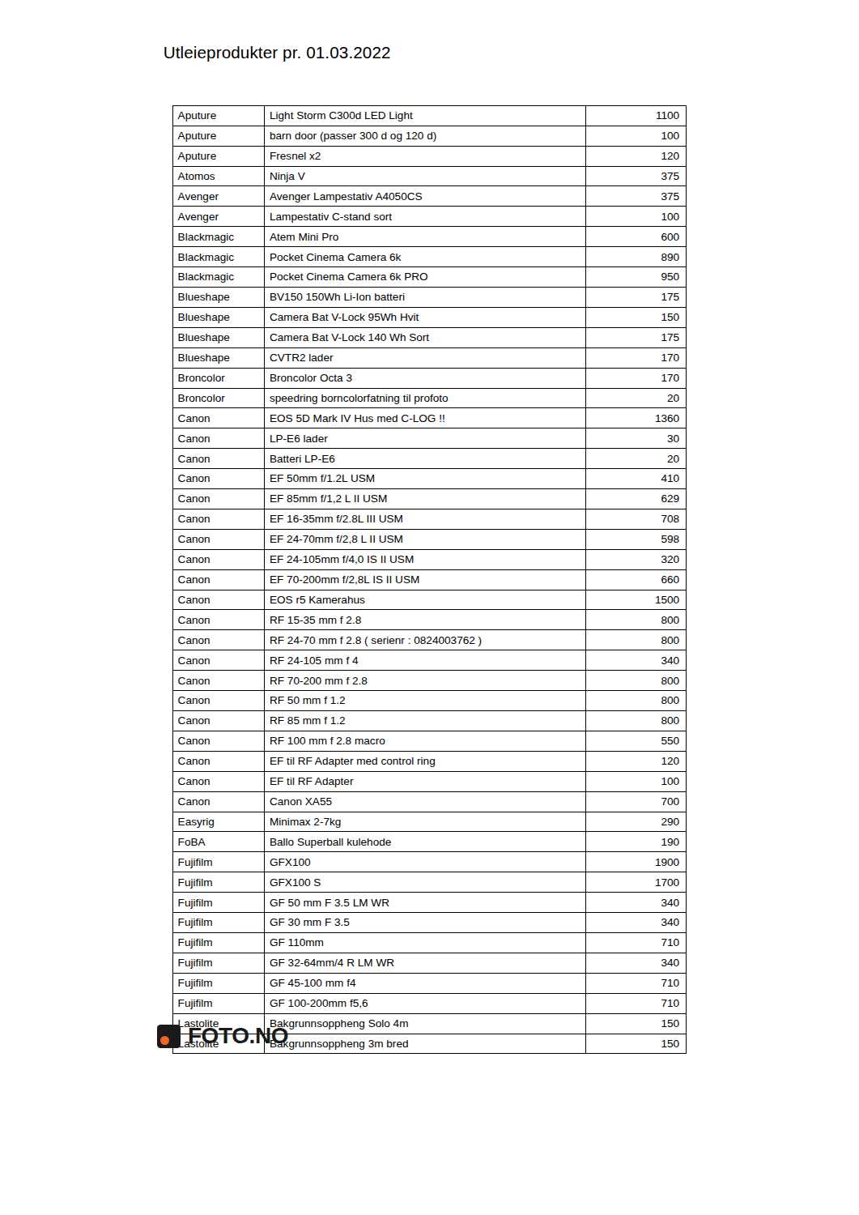Utleieprodukter pr. 01.03.2022
| Aputure | Light Storm C300d LED Light | 1100 |
| Aputure | barn door (passer 300 d og 120 d) | 100 |
| Aputure | Fresnel x2 | 120 |
| Atomos | Ninja V | 375 |
| Avenger | Avenger Lampestativ A4050CS | 375 |
| Avenger | Lampestativ C-stand sort | 100 |
| Blackmagic | Atem Mini Pro | 600 |
| Blackmagic | Pocket Cinema Camera 6k | 890 |
| Blackmagic | Pocket Cinema Camera 6k PRO | 950 |
| Blueshape | BV150 150Wh Li-Ion batteri | 175 |
| Blueshape | Camera Bat V-Lock 95Wh Hvit | 150 |
| Blueshape | Camera Bat V-Lock 140 Wh Sort | 175 |
| Blueshape | CVTR2 lader | 170 |
| Broncolor | Broncolor Octa 3 | 170 |
| Broncolor | speedring borncolorfatning til profoto | 20 |
| Canon | EOS 5D Mark IV Hus med C-LOG !! | 1360 |
| Canon | LP-E6 lader | 30 |
| Canon | Batteri LP-E6 | 20 |
| Canon | EF 50mm f/1.2L USM | 410 |
| Canon | EF 85mm f/1,2 L II USM | 629 |
| Canon | EF 16-35mm f/2.8L III USM | 708 |
| Canon | EF 24-70mm f/2,8 L II USM | 598 |
| Canon | EF 24-105mm f/4,0 IS II USM | 320 |
| Canon | EF 70-200mm f/2,8L IS II USM | 660 |
| Canon | EOS r5 Kamerahus | 1500 |
| Canon | RF 15-35 mm f 2.8 | 800 |
| Canon | RF 24-70 mm f 2.8 ( serienr : 0824003762 ) | 800 |
| Canon | RF 24-105 mm f 4 | 340 |
| Canon | RF 70-200 mm f 2.8 | 800 |
| Canon | RF 50 mm f 1.2 | 800 |
| Canon | RF 85 mm f 1.2 | 800 |
| Canon | RF 100 mm f 2.8 macro | 550 |
| Canon | EF til RF Adapter med control ring | 120 |
| Canon | EF til RF Adapter | 100 |
| Canon | Canon XA55 | 700 |
| Easyrig | Minimax 2-7kg | 290 |
| FoBA | Ballo Superball kulehode | 190 |
| Fujifilm | GFX100 | 1900 |
| Fujifilm | GFX100 S | 1700 |
| Fujifilm | GF 50 mm F 3.5 LM WR | 340 |
| Fujifilm | GF 30 mm F 3.5 | 340 |
| Fujifilm | GF 110mm | 710 |
| Fujifilm | GF 32-64mm/4 R LM WR | 340 |
| Fujifilm | GF 45-100 mm f4 | 710 |
| Fujifilm | GF 100-200mm f5,6 | 710 |
| Lastolite | Bakgrunnsoppheng Solo 4m | 150 |
| Lastolite | Bakgrunnsoppheng 3m bred | 150 |
FOTO.NO